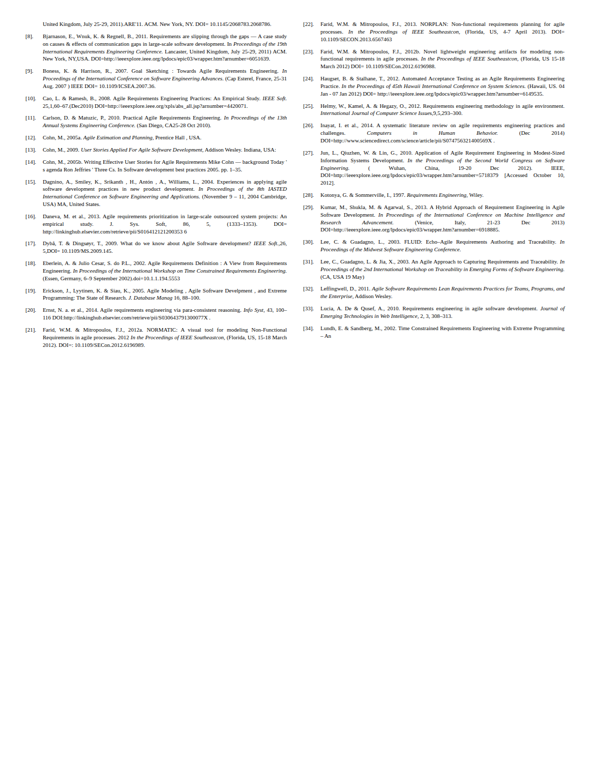United Kingdom, July 25-29, 2011).ARE'11. ACM. New York, NY. DOI= 10.1145/2068783.2068786.
[8]. Bjarnason, E., Wnuk, K. & Regnell, B., 2011. Requirements are slipping through the gaps — A case study on causes & effects of communication gaps in large-scale software development. In Proceedings of the 19th International Requirements Engineering Conference. Lancaster, United Kingdom, July 25-29, 2011) ACM. New York, NY,USA. DOI=http://ieeexplore.ieee.org/lpdocs/epic03/wrapper.htm?arnumber=6051639.
[9]. Boness, K. & Harrison, R., 2007. Goal Sketching : Towards Agile Requirements Engineering. In Proceedings of the International Conference on Software Engineering Advances. (Cap Esterel, France, 25-31 Aug. 2007 ) IEEE DOI= 10.1109/ICSEA.2007.36.
[10]. Cao, L. & Ramesh, B., 2008. Agile Requirements Engineering Practices: An Empirical Study. IEEE Soft. 25,1,60–67.(Dec2010) DOI=http://ieeexplore.ieee.org/xpls/abs_all.jsp?arnumber=4420071.
[11]. Carlson, D. & Matuzic, P., 2010. Practical Agile Requirements Engineering. In Proceedings of the 13th Annual Systems Engineering Conference. (San Diego, CA25-28 Oct 2010).
[12]. Cohn, M., 2005a. Agile Estimation and Planning, Prentice Hall , USA.
[13]. Cohn, M., 2009. User Stories Applied For Agile Software Development, Addison Wesley. Indiana, USA:
[14]. Cohn, M., 2005b. Writing Effective User Stories for Agile Requirements Mike Cohn — background Today ' s agenda Ron Jeffries ' Three Cs. In Software development best practices 2005. pp. 1–35.
[15]. Dagnino, A., Smiley, K., Srikanth , H., Antón , A., Williams, L., 2004. Experiences in applying agile software development practices in new product development. In Proceedings of the 8th IASTED International Conference on Software Engineering and Applications. (November 9 – 11, 2004 Cambridge, USA) MA, United States.
[16]. Daneva, M. et al., 2013. Agile requirements prioritization in large-scale outsourced system projects: An empirical study. J. Sys. Soft, 86, 5, (1333–1353). DOI= http://linkinghub.elsevier.com/retrieve/pii/S016412121200353 6
[17]. Dybå, T. & Dingsøyr, T., 2009. What do we know about Agile Software development? IEEE Soft.,26, 5,DOI= 10.1109/MS.2009.145.
[18]. Eberlein, A. & Julio Cesar, S. do P.L., 2002. Agile Requirements Definition : A View from Requirements Engineering. In Proceedings of the International Workshop on Time Constrained Requirements Engineering. (Essen, Germany, 6–9 September 2002).doi=10.1.1.194.5553
[19]. Erickson, J., Lyytinen, K. & Siau, K., 2005. Agile Modeling , Agile Software Develpment , and Extreme Programming: The State of Research. J. Database Manag 16, 88–100.
[20]. Ernst, N. a. et al., 2014. Agile requirements engineering via para-consistent reasoning. Info Syst, 43, 100–116 DOI:http://linkinghub.elsevier.com/retrieve/pii/S030643791300077X .
[21]. Farid, W.M. & Mitropoulos, F.J., 2012a. NORMATIC: A visual tool for modeling Non-Functional Requirements in agile processes. 2012 In the Proceedings of IEEE Southeastcon, (Florida, US, 15-18 March 2012). DOI=: 10.1109/SECon.2012.6196989.
[22]. Farid, W.M. & Mitropoulos, F.J., 2013. NORPLAN: Non-functional requirements planning for agile processes. In the Proceedings of IEEE Southeastcon, (Florida, US, 4-7 April 2013). DOI= 10.1109/SECON.2013.6567463
[23]. Farid, W.M. & Mitropoulos, F.J., 2012b. Novel lightweight engineering artifacts for modeling non-functional requirements in agile processes. In the Proceedings of IEEE Southeastcon, (Florida, US 15-18 March 2012) DOI= 10.1109/SECon.2012.6196988.
[24]. Haugset, B. & Stalhane, T., 2012. Automated Acceptance Testing as an Agile Requirements Engineering Practice. In the Proceedings of 45th Hawaii International Conference on System Sciences. (Hawaii, US. 04 Jan - 07 Jan 2012) DOI= http://ieeexplore.ieee.org/lpdocs/epic03/wrapper.htm?arnumber=6149535.
[25]. Helmy, W., Kamel, A. & Hegazy, O., 2012. Requirements engineering methodology in agile environment. International Journal of Computer Science Issues,9,5,293–300.
[26]. Inayat, I. et al., 2014. A systematic literature review on agile requirements engineering practices and challenges. Computers in Human Behavior. (Dec 2014) DOI=http://www.sciencedirect.com/science/article/pii/S074756321400569X .
[27]. Jun, L., Qiuzhen, W. & Lin, G., 2010. Application of Agile Requirement Engineering in Modest-Sized Information Systems Development. In the Proceedings of the Second World Congress on Software Engineering. ( Wuhan, China, 19-20 Dec 2012). IEEE, DOI=http://ieeexplore.ieee.org/lpdocs/epic03/wrapper.htm?arnumber=5718379 [Accessed October 10, 2012].
[28]. Kotonya, G. & Sommerville, I., 1997. Requirements Engineering, Wiley.
[29]. Kumar, M., Shukla, M. & Agarwal, S., 2013. A Hybrid Approach of Requirement Engineering in Agile Software Development. In Proceedings of the International Conference on Machine Intelligence and Research Advancement. (Venice, Italy, 21-23 Dec 2013) DOI=http://ieeexplore.ieee.org/lpdocs/epic03/wrapper.htm?arnumber=6918885.
[30]. Lee, C. & Guadagno, L., 2003. FLUID: Echo–Agile Requirements Authoring and Traceability. In Proceedings of the Midwest Software Engineering Conference.
[31]. Lee, C., Guadagno, L. & Jia, X., 2003. An Agile Approach to Capturing Requirements and Traceability. In Proceedings of the 2nd International Workshop on Traceability in Emerging Forms of Software Engineering.(CA, USA 19 May)
[32]. Leffingwell, D., 2011. Agile Software Requirements Lean Requirements Practices for Teams, Programs, and the Enterprise, Addison Wesley.
[33]. Lucia, A. De & Qusef, A., 2010. Requirements engineering in agile software development. Journal of Emerging Technologies in Web Intelligence, 2, 3, 308–313.
[34]. Lundh, E. & Sandberg, M., 2002. Time Constrained Requirements Engineering with Extreme Programming – An